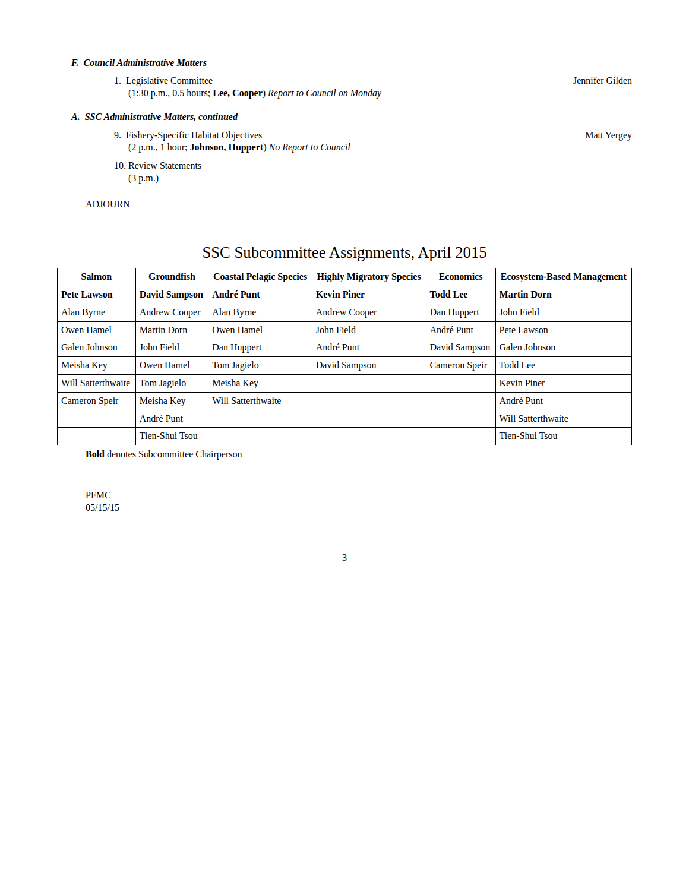F. Council Administrative Matters
1. Legislative Committee Jennifer Gilden
(1:30 p.m., 0.5 hours; Lee, Cooper) Report to Council on Monday
A. SSC Administrative Matters, continued
9. Fishery-Specific Habitat Objectives Matt Yergey
(2 p.m., 1 hour; Johnson, Huppert) No Report to Council
10. Review Statements
(3 p.m.)
ADJOURN
SSC Subcommittee Assignments, April 2015
| Salmon | Groundfish | Coastal Pelagic Species | Highly Migratory Species | Economics | Ecosystem-Based Management |
| --- | --- | --- | --- | --- | --- |
| Pete Lawson | David Sampson | André Punt | Kevin Piner | Todd Lee | Martin Dorn |
| Alan Byrne | Andrew Cooper | Alan Byrne | Andrew Cooper | Dan Huppert | John Field |
| Owen Hamel | Martin Dorn | Owen Hamel | John Field | André Punt | Pete Lawson |
| Galen Johnson | John Field | Dan Huppert | André Punt | David Sampson | Galen Johnson |
| Meisha Key | Owen Hamel | Tom Jagielo | David Sampson | Cameron Speir | Todd Lee |
| Will Satterthwaite | Tom Jagielo | Meisha Key | | | Kevin Piner |
| Cameron Speir | Meisha Key | Will Satterthwaite | | | André Punt |
| | André Punt | | | | Will Satterthwaite |
| | Tien-Shui Tsou | | | | Tien-Shui Tsou |
Bold denotes Subcommittee Chairperson
PFMC
05/15/15
3